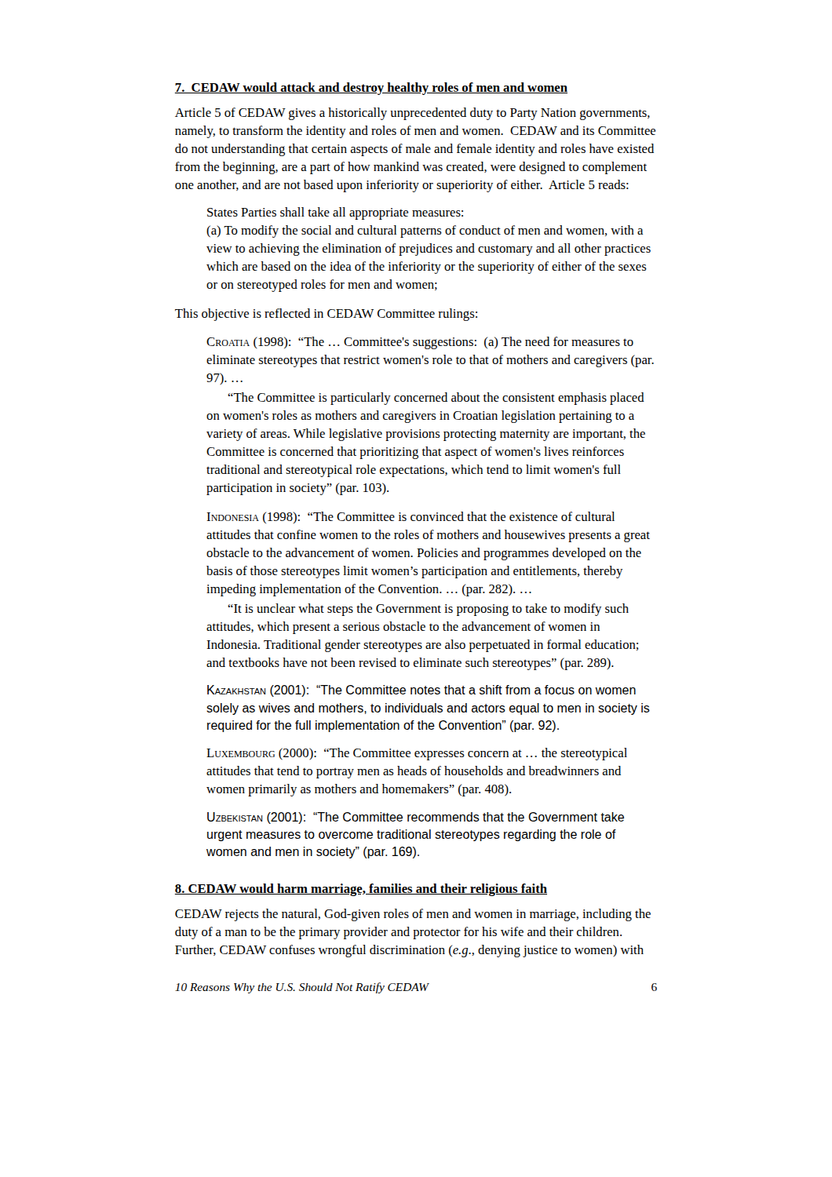7. CEDAW would attack and destroy healthy roles of men and women
Article 5 of CEDAW gives a historically unprecedented duty to Party Nation governments, namely, to transform the identity and roles of men and women. CEDAW and its Committee do not understanding that certain aspects of male and female identity and roles have existed from the beginning, are a part of how mankind was created, were designed to complement one another, and are not based upon inferiority or superiority of either. Article 5 reads:
States Parties shall take all appropriate measures:
(a) To modify the social and cultural patterns of conduct of men and women, with a view to achieving the elimination of prejudices and customary and all other practices which are based on the idea of the inferiority or the superiority of either of the sexes or on stereotyped roles for men and women;
This objective is reflected in CEDAW Committee rulings:
Croatia (1998): “The … Committee's suggestions: (a) The need for measures to eliminate stereotypes that restrict women's role to that of mothers and caregivers (par. 97). …
“The Committee is particularly concerned about the consistent emphasis placed on women's roles as mothers and caregivers in Croatian legislation pertaining to a variety of areas. While legislative provisions protecting maternity are important, the Committee is concerned that prioritizing that aspect of women's lives reinforces traditional and stereotypical role expectations, which tend to limit women's full participation in society” (par. 103).
Indonesia (1998): “The Committee is convinced that the existence of cultural attitudes that confine women to the roles of mothers and housewives presents a great obstacle to the advancement of women. Policies and programmes developed on the basis of those stereotypes limit women’s participation and entitlements, thereby impeding implementation of the Convention. … (par. 282). …
“It is unclear what steps the Government is proposing to take to modify such attitudes, which present a serious obstacle to the advancement of women in Indonesia. Traditional gender stereotypes are also perpetuated in formal education; and textbooks have not been revised to eliminate such stereotypes” (par. 289).
Kazakhstan (2001): “The Committee notes that a shift from a focus on women solely as wives and mothers, to individuals and actors equal to men in society is required for the full implementation of the Convention” (par. 92).
Luxembourg (2000): “The Committee expresses concern at … the stereotypical attitudes that tend to portray men as heads of households and breadwinners and women primarily as mothers and homemakers” (par. 408).
Uzbekistan (2001): “The Committee recommends that the Government take urgent measures to overcome traditional stereotypes regarding the role of women and men in society” (par. 169).
8. CEDAW would harm marriage, families and their religious faith
CEDAW rejects the natural, God-given roles of men and women in marriage, including the duty of a man to be the primary provider and protector for his wife and their children. Further, CEDAW confuses wrongful discrimination (e.g., denying justice to women) with
10 Reasons Why the U.S. Should Not Ratify CEDAW 6